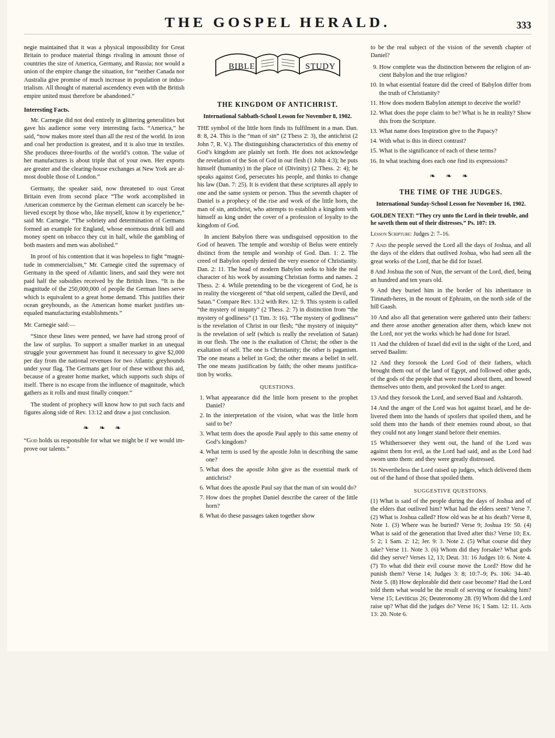The Gospel Herald.
333
negie maintained that it was a physical impossibility for Great Britain to produce material things rivaling in amount those of countries the size of America, Germany, and Russia; nor would a union of the empire change the situation, for “neither Canada nor Australia give promise of much increase in population or industrialism. All thought of material ascendency even with the British empire united must therefore be abandoned.”
Interesting Facts.
Mr. Carnegie did not deal entirely in glittering generalities but gave his audience some very interesting facts. “America,” he said, “now makes more steel than all the rest of the world. In iron and coal her production is greatest, and it is also true in textiles. She produces three-fourths of the world’s cotton. The value of her manufactures is about triple that of your own. Her exports are greater and the clearing-house exchanges at New York are almost double those of London.”
Germany, the speaker said, now threatened to oust Great Britain even from second place “The work accomplished in American commerce by the German element can scarcely be believed except by those who, like myself, know it by experience,” said Mr. Carnegie. “The sobriety and determination of Germans formed an example for England, whose enormous drink bill and money spent on tobacco they cut in half, while the gambling of both masters and men was abolished.”
In proof of his contention that it was hopeless to fight “magnitude in commercialism,” Mr. Carnegie cited the supremacy of Germany in the speed of Atlantic liners, and said they were not paid half the subsidies received by the British lines. “It is the magnitude of the 250,000,000 of people the German lines serve which is equivalent to a great home demand. This justifies their ocean greyhounds, as the American home market justifies unequaled manufacturing establishments.”
Mr. Carnegie said:—
“Since these lines were penned, we have had strong proof of the law of surplus. To support a smaller market in an unequal struggle your government has found it necessary to give $2,000 per day from the national revenues for two Atlantic greyhounds under your flag. The Germans get four of these without this aid, because of a greater home market, which supports such ships of itself. There is no escape from the influence of magnitude, which gathers as it rolls and must finally conquer.”
The student of prophecy will know how to put such facts and figures along side of Rev. 13:12 and draw a just conclusion.
❧ ❧ ❧
“God holds us responsible for what we might be if we would improve our talents.”
Bible Study banner BIBLE STUDY
The Kingdom of Antichrist.
International Sabbath-School Lesson for November 8, 1902.
THE symbol of the little horn finds its fulfilment in a man. Dan. 8: 8, 24. This is the “man of sin” (2 Thess 2: 3), the antichrist (2 John 7, R. V.). The distinguishing characteristics of this enemy of God’s kingdom are plainly set forth. He does not acknowledge the revelation of the Son of God in our flesh (1 John 4:3); he puts himself (humanity) in the place of (Divinity) (2 Thess. 2: 4); he speaks against God, persecutes his people, and thinks to change his law (Dan. 7: 25). It is evident that these scriptures all apply to one and the same system or person. Thus the seventh chapter of Daniel is a prophecy of the rise and work of the little horn, the man of sin, antichrist, who attempts to establish a kingdom with himself as king under the cover of a profession of loyalty to the kingdom of God.
In ancient Babylon there was undisguised opposition to the God of heaven. The temple and worship of Belus were entirely distinct from the temple and worship of God. Dan. 1: 2. The creed of Babylon openly denied the very essence of Christianity. Dan. 2: 11. The head of modern Babylon seeks to hide the real character of his work by assuming Christian forms and names. 2 Thess. 2: 4. While pretending to be the vicegerent of God, he is in reality the vicegerent of “that old serpent, called the Devil, and Satan.” Compare Rev. 13:2 with Rev. 12: 9. This system is called “the mystery of iniquity” (2 Thess. 2: 7) in distinction from “the mystery of godliness” (1 Tim. 3: 16). “The mystery of godliness” is the revelation of Christ in our flesh; “the mystery of iniquity” is the revelation of self (which is really the revelation of Satan) in our flesh. The one is the exaltation of Christ; the other is the exaltation of self. The one is Christianity; the other is paganism. The one means a belief in God; the other means a belief in self. The one means justification by faith; the other means justification by works.
Questions.
What appearance did the little horn present to the prophet Daniel?
In the interpretation of the vision, what was the little horn said to be?
What term does the apostle Paul apply to this same enemy of God’s kingdom?
What term is used by the apostle John in describing the same one?
What does the apostle John give as the essential mark of antichrist?
What does the apostle Paul say that the man of sin would do?
How does the prophet Daniel describe the career of the little horn?
What do these passages taken together show
to be the real subject of the vision of the seventh chapter of Daniel?
How complete was the distinction between the religion of ancient Babylon and the true religion?
In what essential feature did the creed of Babylon differ from the truth of Christianity?
How does modern Babylon attempt to deceive the world?
What does the pope claim to be? What is he in reality? Show this from the Scripture.
What name does Inspiration give to the Papacy?
With what is this in direct contrast?
What is the significance of each of these terms?
In what teaching does each one find its expressions?
❧ ❧ ❧
The Time of the Judges.
International Sunday-School Lesson for November 16, 1902.
GOLDEN TEXT: “They cry unto the Lord in their trouble, and he saveth them out of their distresses.” Ps. 107: 19.
Lesson Scripture: Judges 2: 7–16.
7 And the people served the Lord all the days of Joshua, and all the days of the elders that outlived Joshua, who had seen all the great works of the Lord, that he did for Israel.
8 And Joshua the son of Nun, the servant of the Lord, died, being an hundred and ten years old.
9 And they buried him in the border of his inheritance in Timnath-heres, in the mount of Ephraim, on the north side of the hill Gaash.
10 And also all that generation were gathered unto their fathers: and there arose another generation after them, which knew not the Lord, nor yet the works which he had done for Israel.
11 And the children of Israel did evil in the sight of the Lord, and served Baalim:
12 And they forsook the Lord God of their fathers, which brought them out of the land of Egypt, and followed other gods, of the gods of the people that were round about them, and bowed themselves unto them, and provoked the Lord to anger.
13 And they forsook the Lord, and served Baal and Ashtaroth.
14 And the anger of the Lord was hot against Israel, and he delivered them into the hands of spoilers that spoiled them, and he sold them into the hands of their enemies round about, so that they could not any longer stand before their enemies.
15 Whithersoever they went out, the hand of the Lord was against them for evil, as the Lord had said, and as the Lord had sworn unto them: and they were greatly distressed.
16 Nevertheless the Lord raised up judges, which delivered them out of the hand of those that spoiled them.
Suggestive Questions.
(1) What is said of the people during the days of Joshua and of the elders that outlived him? What had the elders seen? Verse 7. (2) What is Joshua called? How old was he at his death? Verse 8, Note 1. (3) Where was he buried? Verse 9; Joshua 19: 50. (4) What is said of the generation that lived after this? Verse 10; Ex. 5: 2; 1 Sam. 2: 12; Jer. 9: 3. Note 2. (5) What course did they take? Verse 11. Note 3. (6) Whom did they forsake? What gods did they serve? Verses 12, 13; Deut. 31: 16 Judges 10: 6. Note 4. (7) To what did their evil course move the Lord? How did he punish them? Verse 14; Judges 3: 8; 10:7–9; Ps. 106: 34–40. Note 5. (8) How deplorable did their case become? Had the Lord told them what would be the result of serving or forsaking him? Verse 15; Leviticus 26; Deuteronomy 28. (9) Whom did the Lord raise up? What did the judges do? Verse 16; 1 Sam. 12: 11. Acts 13: 20. Note 6.